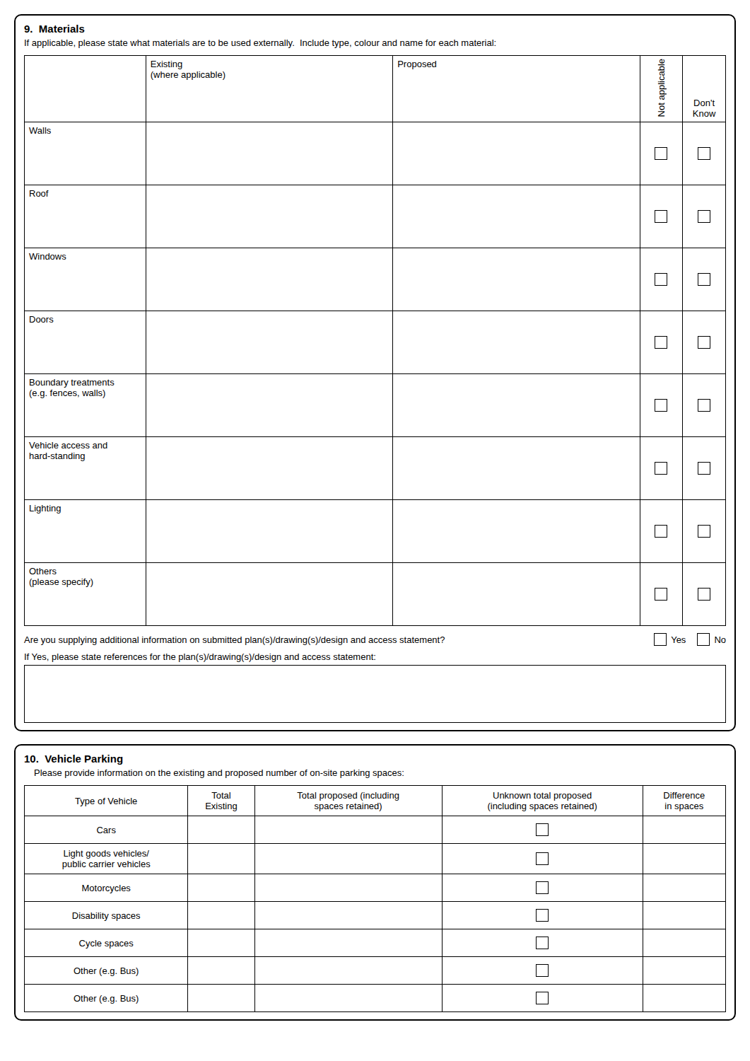9. Materials
If applicable, please state what materials are to be used externally. Include type, colour and name for each material:
| | Existing (where applicable) | Proposed | Not applicable | Don't Know |
| --- | --- | --- | --- | --- |
| Walls | | | | |
| Roof | | | | |
| Windows | | | | |
| Doors | | | | |
| Boundary treatments (e.g. fences, walls) | | | | |
| Vehicle access and hard-standing | | | | |
| Lighting | | | | |
| Others (please specify) | | | | |
Are you supplying additional information on submitted plan(s)/drawing(s)/design and access statement? Yes No
If Yes, please state references for the plan(s)/drawing(s)/design and access statement:
10. Vehicle Parking
Please provide information on the existing and proposed number of on-site parking spaces:
| Type of Vehicle | Total Existing | Total proposed (including spaces retained) | Unknown total proposed (including spaces retained) | Difference in spaces |
| --- | --- | --- | --- | --- |
| Cars | | | | |
| Light goods vehicles/ public carrier vehicles | | | | |
| Motorcycles | | | | |
| Disability spaces | | | | |
| Cycle spaces | | | | |
| Other (e.g. Bus) | | | | |
| Other (e.g. Bus) | | | | |